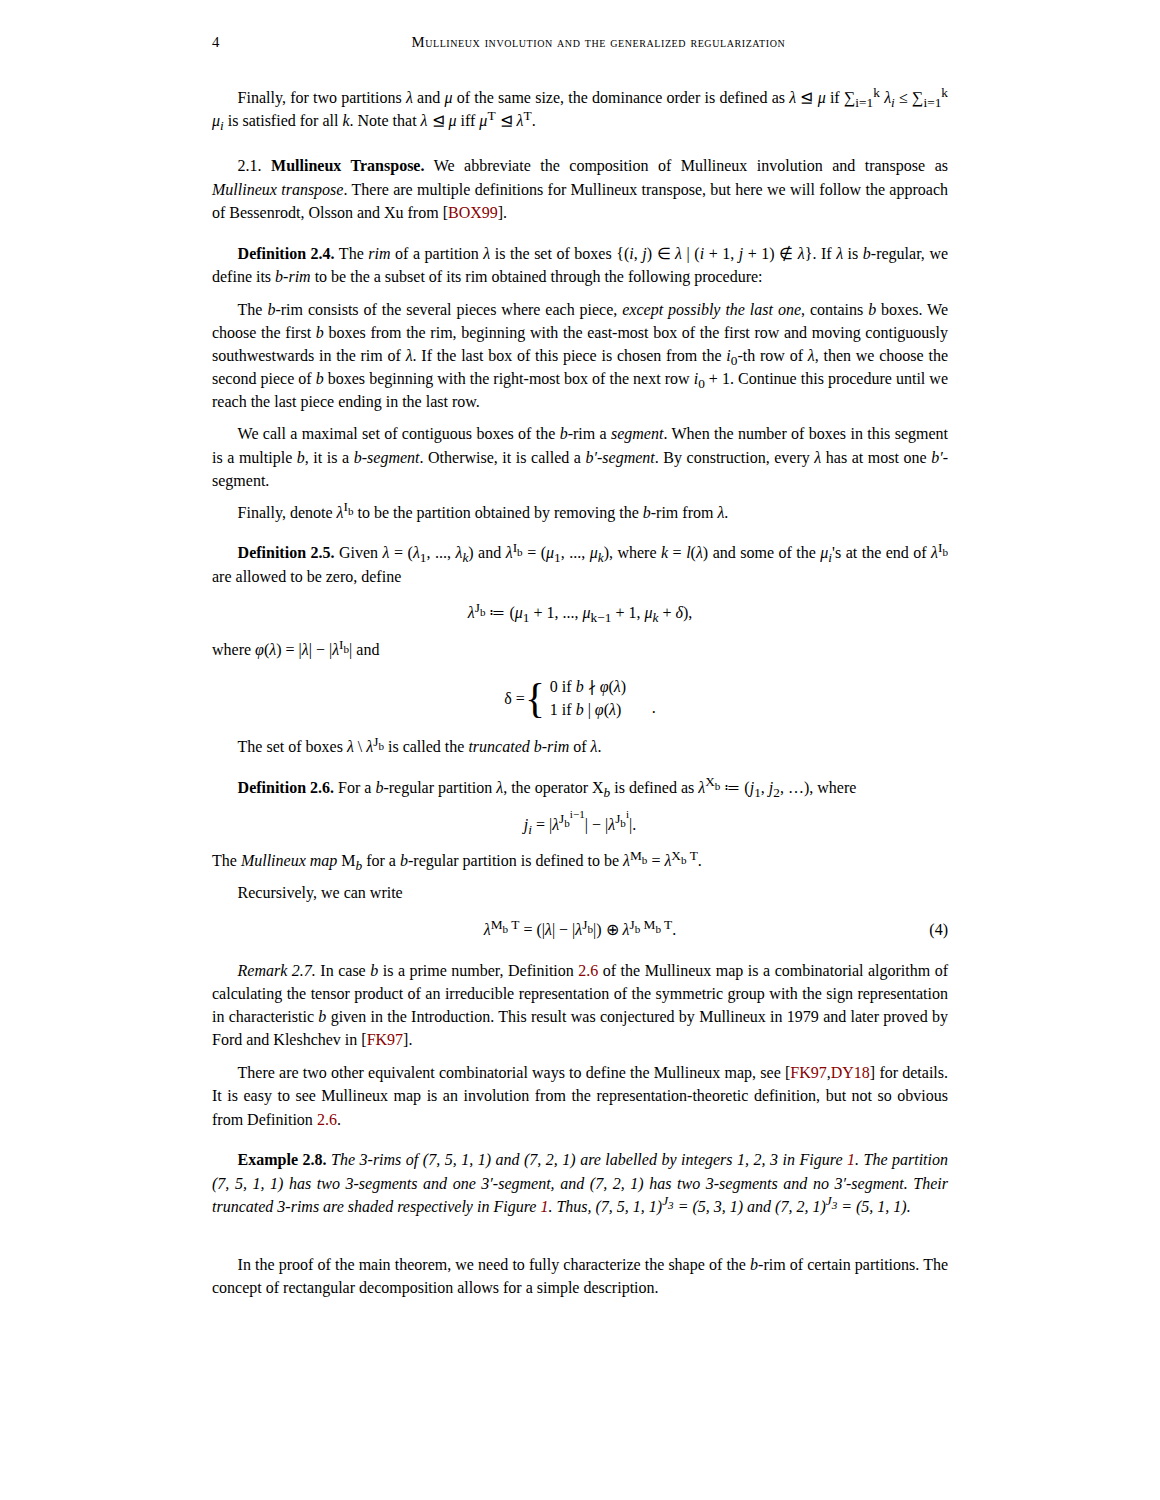4 Mullineux involution and the generalized regularization
Finally, for two partitions λ and μ of the same size, the dominance order is defined as λ ⊴ μ if ∑i=1k λi ≤ ∑i=1k μi is satisfied for all k. Note that λ ⊴ μ iff μT ⊴ λT.
2.1. Mullineux Transpose. We abbreviate the composition of Mullineux involution and transpose as Mullineux transpose. There are multiple definitions for Mullineux transpose, but here we will follow the approach of Bessenrodt, Olsson and Xu from [BOX99].
Definition 2.4. The rim of a partition λ is the set of boxes {(i, j) ∈ λ | (i + 1, j + 1) ∉ λ}. If λ is b-regular, we define its b-rim to be the a subset of its rim obtained through the following procedure:
The b-rim consists of the several pieces where each piece, except possibly the last one, contains b boxes. We choose the first b boxes from the rim, beginning with the east-most box of the first row and moving contiguously southwestwards in the rim of λ. If the last box of this piece is chosen from the i0-th row of λ, then we choose the second piece of b boxes beginning with the right-most box of the next row i0 + 1. Continue this procedure until we reach the last piece ending in the last row.
We call a maximal set of contiguous boxes of the b-rim a segment. When the number of boxes in this segment is a multiple b, it is a b-segment. Otherwise, it is called a b′-segment. By construction, every λ has at most one b′-segment.
Finally, denote λIb to be the partition obtained by removing the b-rim from λ.
Definition 2.5. Given λ = (λ1, ..., λk) and λIb = (μ1, ..., μk), where k = l(λ) and some of the μi's at the end of λIb are allowed to be zero, define
λJb ≔ (μ1 + 1, ..., μk−1 + 1, μk + δ),
where φ(λ) = |λ| − |λIb| and
δ = { 0 if b ∤ φ(λ) 1 if b | φ(λ) .
The set of boxes λ \ λJb is called the truncated b-rim of λ.
Definition 2.6. For a b-regular partition λ, the operator Xb is defined as λXb ≔ (j1, j2, …), where
ji = |λJbi−1| − |λJbi|.
The Mullineux map Mb for a b-regular partition is defined to be λMb = λXb T.
Recursively, we can write
λMb T = (|λ| − |λJb|) ⊕ λJb Mb T. (4)
Remark 2.7. In case b is a prime number, Definition 2.6 of the Mullineux map is a combinatorial algorithm of calculating the tensor product of an irreducible representation of the symmetric group with the sign representation in characteristic b given in the Introduction. This result was conjectured by Mullineux in 1979 and later proved by Ford and Kleshchev in [FK97].
There are two other equivalent combinatorial ways to define the Mullineux map, see [FK97,DY18] for details. It is easy to see Mullineux map is an involution from the representation-theoretic definition, but not so obvious from Definition 2.6.
Example 2.8. The 3-rims of (7, 5, 1, 1) and (7, 2, 1) are labelled by integers 1, 2, 3 in Figure 1. The partition (7, 5, 1, 1) has two 3-segments and one 3′-segment, and (7, 2, 1) has two 3-segments and no 3′-segment. Their truncated 3-rims are shaded respectively in Figure 1. Thus, (7, 5, 1, 1)J3 = (5, 3, 1) and (7, 2, 1)J3 = (5, 1, 1).
In the proof of the main theorem, we need to fully characterize the shape of the b-rim of certain partitions. The concept of rectangular decomposition allows for a simple description.